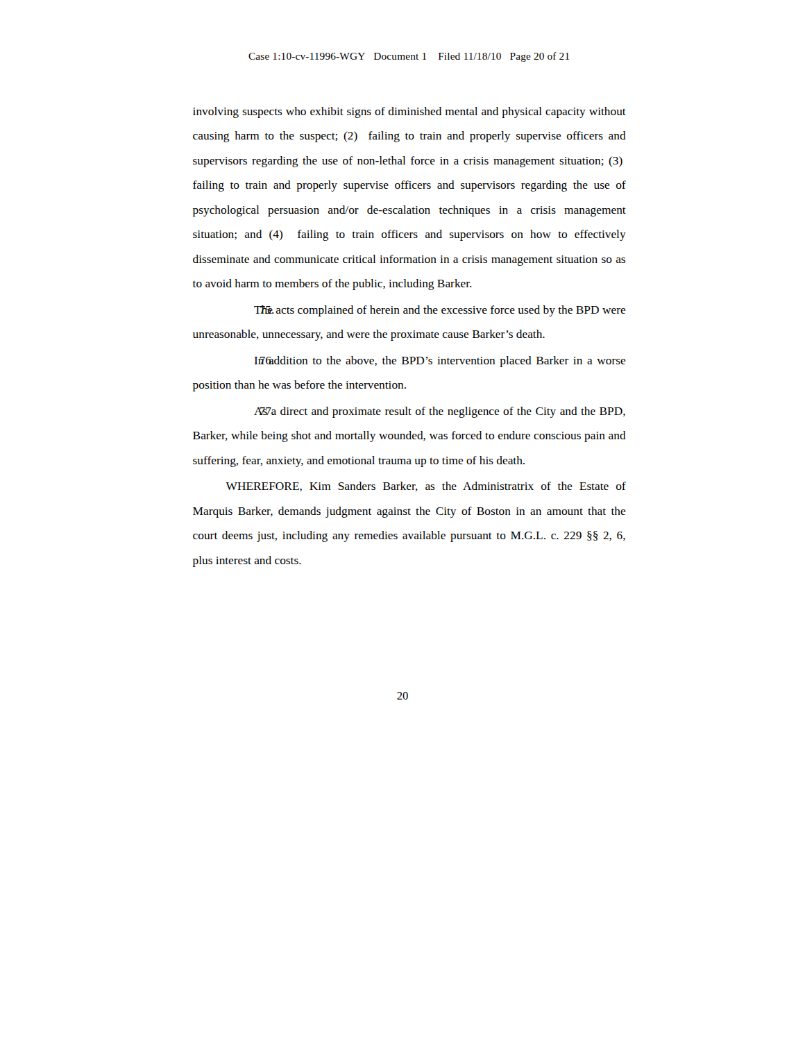Case 1:10-cv-11996-WGY Document 1 Filed 11/18/10 Page 20 of 21
involving suspects who exhibit signs of diminished mental and physical capacity without causing harm to the suspect; (2) failing to train and properly supervise officers and supervisors regarding the use of non-lethal force in a crisis management situation; (3) failing to train and properly supervise officers and supervisors regarding the use of psychological persuasion and/or de-escalation techniques in a crisis management situation; and (4) failing to train officers and supervisors on how to effectively disseminate and communicate critical information in a crisis management situation so as to avoid harm to members of the public, including Barker.
75. The acts complained of herein and the excessive force used by the BPD were unreasonable, unnecessary, and were the proximate cause Barker’s death.
76. In addition to the above, the BPD’s intervention placed Barker in a worse position than he was before the intervention.
77. As a direct and proximate result of the negligence of the City and the BPD, Barker, while being shot and mortally wounded, was forced to endure conscious pain and suffering, fear, anxiety, and emotional trauma up to time of his death.
WHEREFORE, Kim Sanders Barker, as the Administratrix of the Estate of Marquis Barker, demands judgment against the City of Boston in an amount that the court deems just, including any remedies available pursuant to M.G.L. c. 229 §§ 2, 6, plus interest and costs.
20